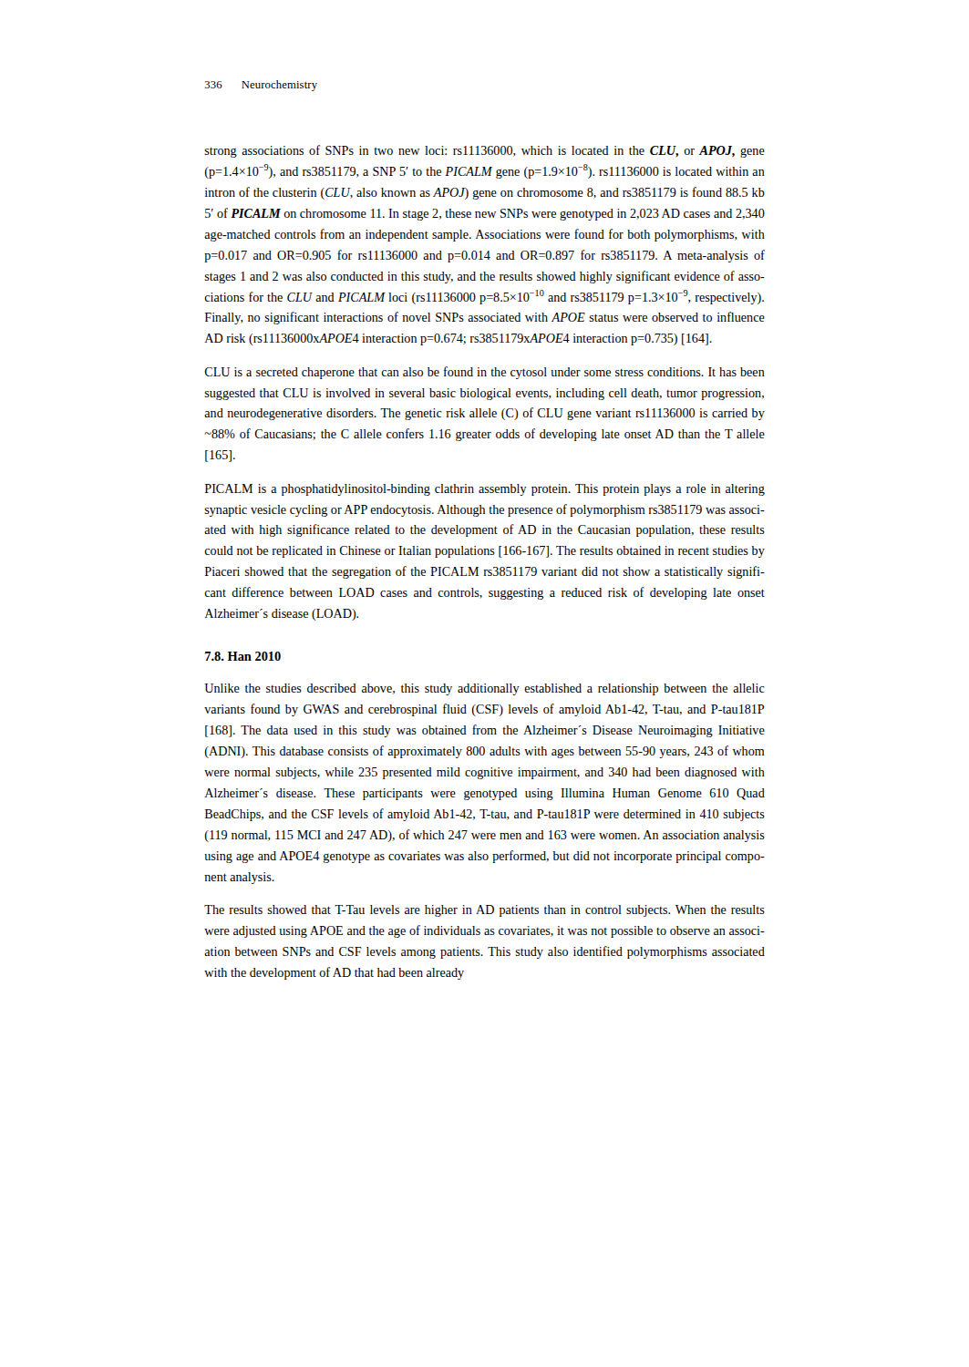336 Neurochemistry
strong associations of SNPs in two new loci: rs11136000, which is located in the CLU, or APOJ, gene (p=1.4×10−9), and rs3851179, a SNP 5′ to the PICALM gene (p=1.9×10−8). rs11136000 is located within an intron of the clusterin (CLU, also known as APOJ) gene on chromosome 8, and rs3851179 is found 88.5 kb 5′ of PICALM on chromosome 11. In stage 2, these new SNPs were genotyped in 2,023 AD cases and 2,340 age-matched controls from an independent sample. Associations were found for both polymorphisms, with p=0.017 and OR=0.905 for rs11136000 and p=0.014 and OR=0.897 for rs3851179. A meta-analysis of stages 1 and 2 was also conducted in this study, and the results showed highly significant evidence of associations for the CLU and PICALM loci (rs11136000 p=8.5×10−10 and rs3851179 p=1.3×10−9, respectively). Finally, no significant interactions of novel SNPs associated with APOE status were observed to influence AD risk (rs11136000xAPOE4 interaction p=0.674; rs3851179xAPOE4 interaction p=0.735) [164].
CLU is a secreted chaperone that can also be found in the cytosol under some stress conditions. It has been suggested that CLU is involved in several basic biological events, including cell death, tumor progression, and neurodegenerative disorders. The genetic risk allele (C) of CLU gene variant rs11136000 is carried by ~88% of Caucasians; the C allele confers 1.16 greater odds of developing late onset AD than the T allele [165].
PICALM is a phosphatidylinositol-binding clathrin assembly protein. This protein plays a role in altering synaptic vesicle cycling or APP endocytosis. Although the presence of polymorphism rs3851179 was associated with high significance related to the development of AD in the Caucasian population, these results could not be replicated in Chinese or Italian populations [166-167]. The results obtained in recent studies by Piaceri showed that the segregation of the PICALM rs3851179 variant did not show a statistically significant difference between LOAD cases and controls, suggesting a reduced risk of developing late onset Alzheimer´s disease (LOAD).
7.8. Han 2010
Unlike the studies described above, this study additionally established a relationship between the allelic variants found by GWAS and cerebrospinal fluid (CSF) levels of amyloid Ab1-42, T-tau, and P-tau181P [168]. The data used in this study was obtained from the Alzheimer´s Disease Neuroimaging Initiative (ADNI). This database consists of approximately 800 adults with ages between 55-90 years, 243 of whom were normal subjects, while 235 presented mild cognitive impairment, and 340 had been diagnosed with Alzheimer´s disease. These participants were genotyped using Illumina Human Genome 610 Quad BeadChips, and the CSF levels of amyloid Ab1-42, T-tau, and P-tau181P were determined in 410 subjects (119 normal, 115 MCI and 247 AD), of which 247 were men and 163 were women. An association analysis using age and APOE4 genotype as covariates was also performed, but did not incorporate principal component analysis.
The results showed that T-Tau levels are higher in AD patients than in control subjects. When the results were adjusted using APOE and the age of individuals as covariates, it was not possible to observe an association between SNPs and CSF levels among patients. This study also identified polymorphisms associated with the development of AD that had been already